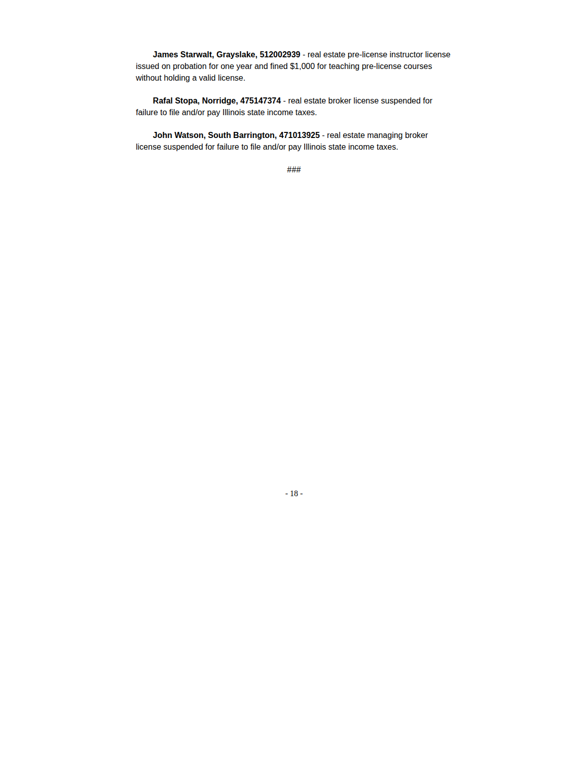James Starwalt, Grayslake, 512002939 - real estate pre-license instructor license issued on probation for one year and fined $1,000 for teaching pre-license courses without holding a valid license.
Rafal Stopa, Norridge, 475147374 - real estate broker license suspended for failure to file and/or pay Illinois state income taxes.
John Watson, South Barrington, 471013925 - real estate managing broker license suspended for failure to file and/or pay Illinois state income taxes.
###
- 18 -